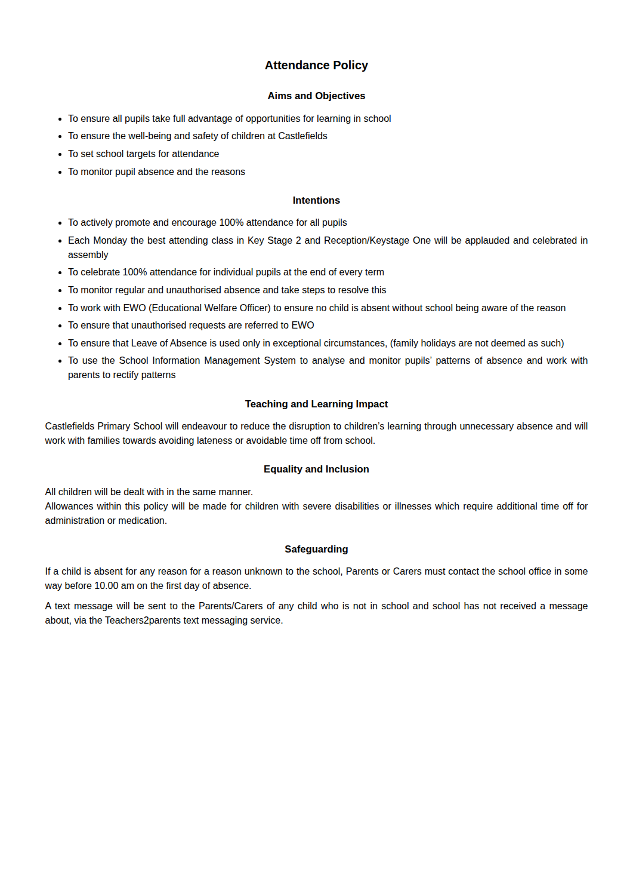Attendance Policy
Aims and Objectives
To ensure all pupils take full advantage of opportunities for learning in school
To ensure the well-being and safety of children at Castlefields
To set school targets for attendance
To monitor pupil absence and the reasons
Intentions
To actively promote and encourage 100% attendance for all pupils
Each Monday the best attending class in Key Stage 2 and Reception/Keystage One will be applauded and celebrated in assembly
To celebrate 100% attendance for individual pupils at the end of every term
To monitor regular and unauthorised absence and take steps to resolve this
To work with EWO (Educational Welfare Officer) to ensure no child is absent without school being aware of the reason
To ensure that unauthorised requests are referred to EWO
To ensure that Leave of Absence is used only in exceptional circumstances, (family holidays are not deemed as such)
To use the School Information Management System to analyse and monitor pupils’ patterns of absence and work with parents to rectify patterns
Teaching and Learning Impact
Castlefields Primary School will endeavour to reduce the disruption to children’s learning through unnecessary absence and will work with families towards avoiding lateness or avoidable time off from school.
Equality and Inclusion
All children will be dealt with in the same manner.
Allowances within this policy will be made for children with severe disabilities or illnesses which require additional time off for administration or medication.
Safeguarding
If a child is absent for any reason for a reason unknown to the school, Parents or Carers must contact the school office in some way before 10.00 am on the first day of absence.
A text message will be sent to the Parents/Carers of any child who is not in school and school has not received a message about, via the Teachers2parents text messaging service.